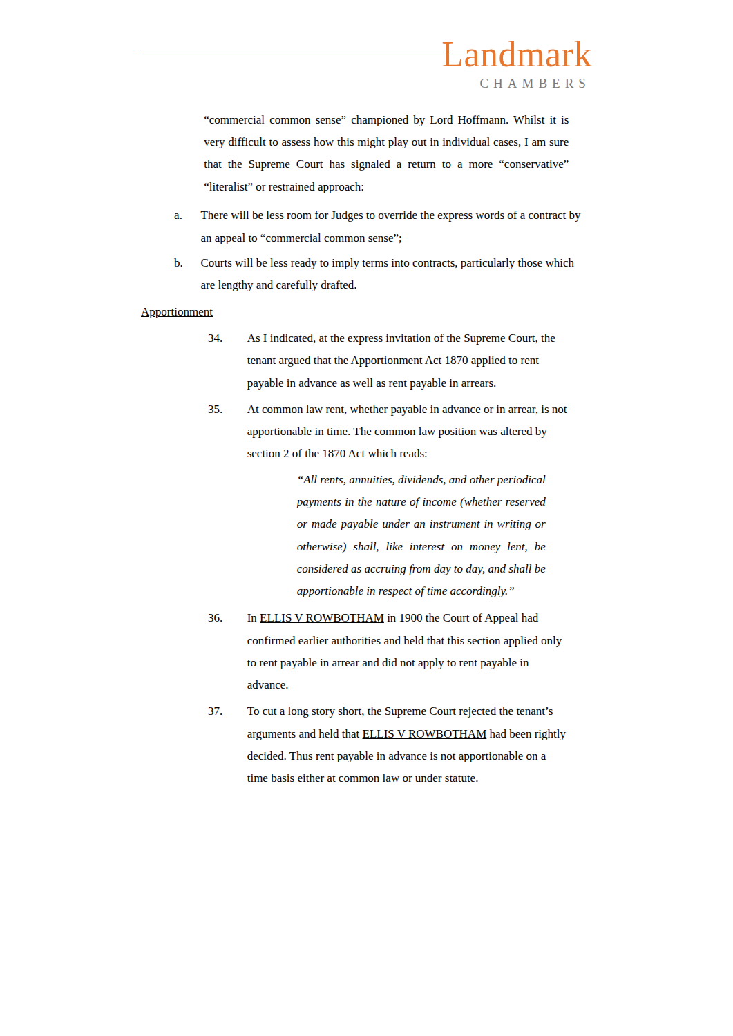Landmark
CHAMBERS
“commercial common sense” championed by Lord Hoffmann. Whilst it is very difficult to assess how this might play out in individual cases, I am sure that the Supreme Court has signaled a return to a more “conservative” “literalist” or restrained approach:
a. There will be less room for Judges to override the express words of a contract by an appeal to “commercial common sense”;
b. Courts will be less ready to imply terms into contracts, particularly those which are lengthy and carefully drafted.
Apportionment
34. As I indicated, at the express invitation of the Supreme Court, the tenant argued that the Apportionment Act 1870 applied to rent payable in advance as well as rent payable in arrears.
35. At common law rent, whether payable in advance or in arrear, is not apportionable in time. The common law position was altered by section 2 of the 1870 Act which reads:
“All rents, annuities, dividends, and other periodical payments in the nature of income (whether reserved or made payable under an instrument in writing or otherwise) shall, like interest on money lent, be considered as accruing from day to day, and shall be apportionable in respect of time accordingly.”
36. In ELLIS V ROWBOTHAM in 1900 the Court of Appeal had confirmed earlier authorities and held that this section applied only to rent payable in arrear and did not apply to rent payable in advance.
37. To cut a long story short, the Supreme Court rejected the tenant’s arguments and held that ELLIS V ROWBOTHAM had been rightly decided. Thus rent payable in advance is not apportionable on a time basis either at common law or under statute.